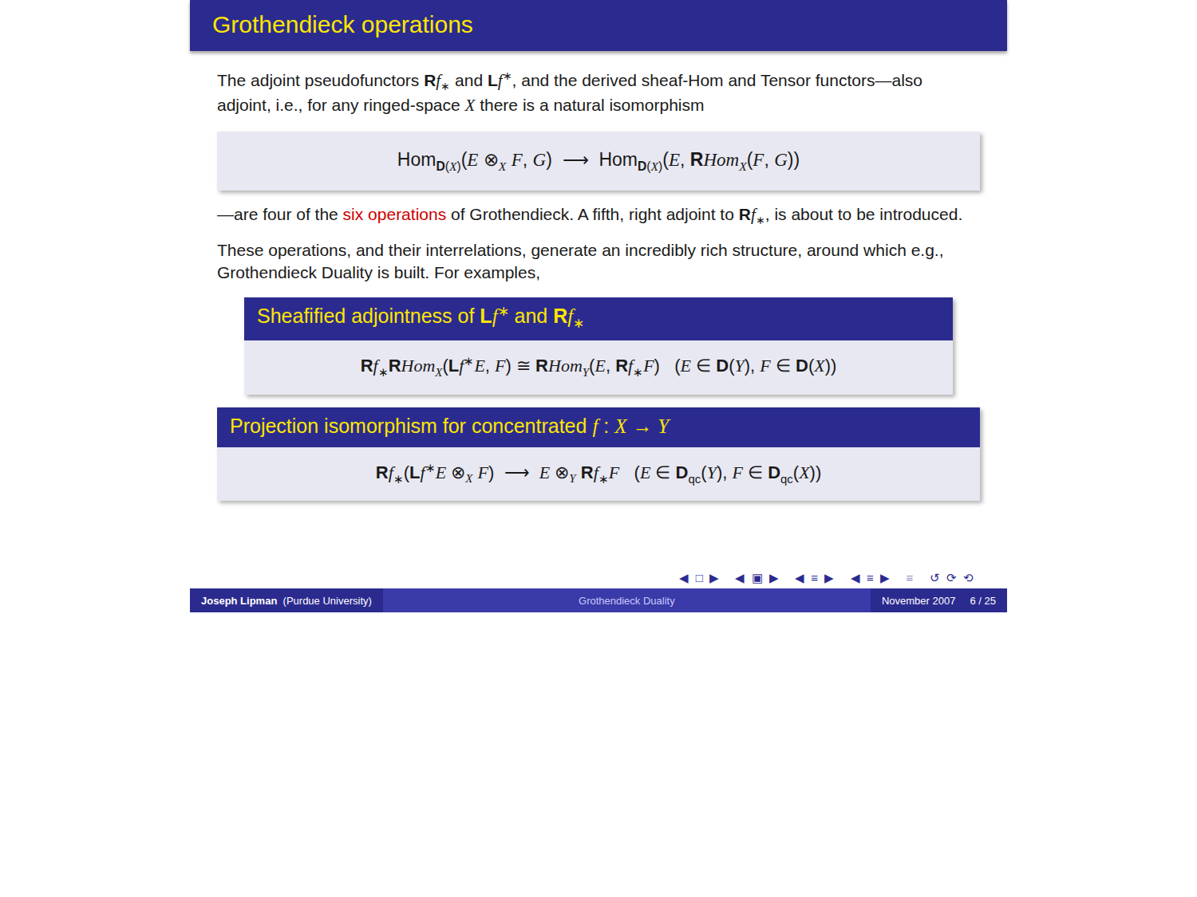Grothendieck operations
The adjoint pseudofunctors Rf∗ and Lf∗, and the derived sheaf-Hom and Tensor functors—also adjoint, i.e., for any ringed-space X there is a natural isomorphism
HomD(X)(E ⊗X F, G) ⟶ HomD(X)(E, RHomX(F, G))
—are four of the six operations of Grothendieck. A fifth, right adjoint to Rf∗, is about to be introduced.
These operations, and their interrelations, generate an incredibly rich structure, around which e.g., Grothendieck Duality is built. For examples,
Sheafified adjointness of Lf∗ and Rf∗
Rf∗RHomX(Lf∗E, F) ≅ RHomY(E, Rf∗F) (E ∈ D(Y), F ∈ D(X))
Projection isomorphism for concentrated f : X → Y
Rf∗(Lf∗E ⊗X F) ⟶ E ⊗Y Rf∗F (E ∈ Dqc(Y), F ∈ Dqc(X))
◀ □ ▶ ◀ ▣ ▶ ◀ ≡ ▶ ◀ ≡ ▶ ≡ ↺ ⟳ ⟲
Joseph Lipman (Purdue University)
Grothendieck Duality
November 2007 6 / 25